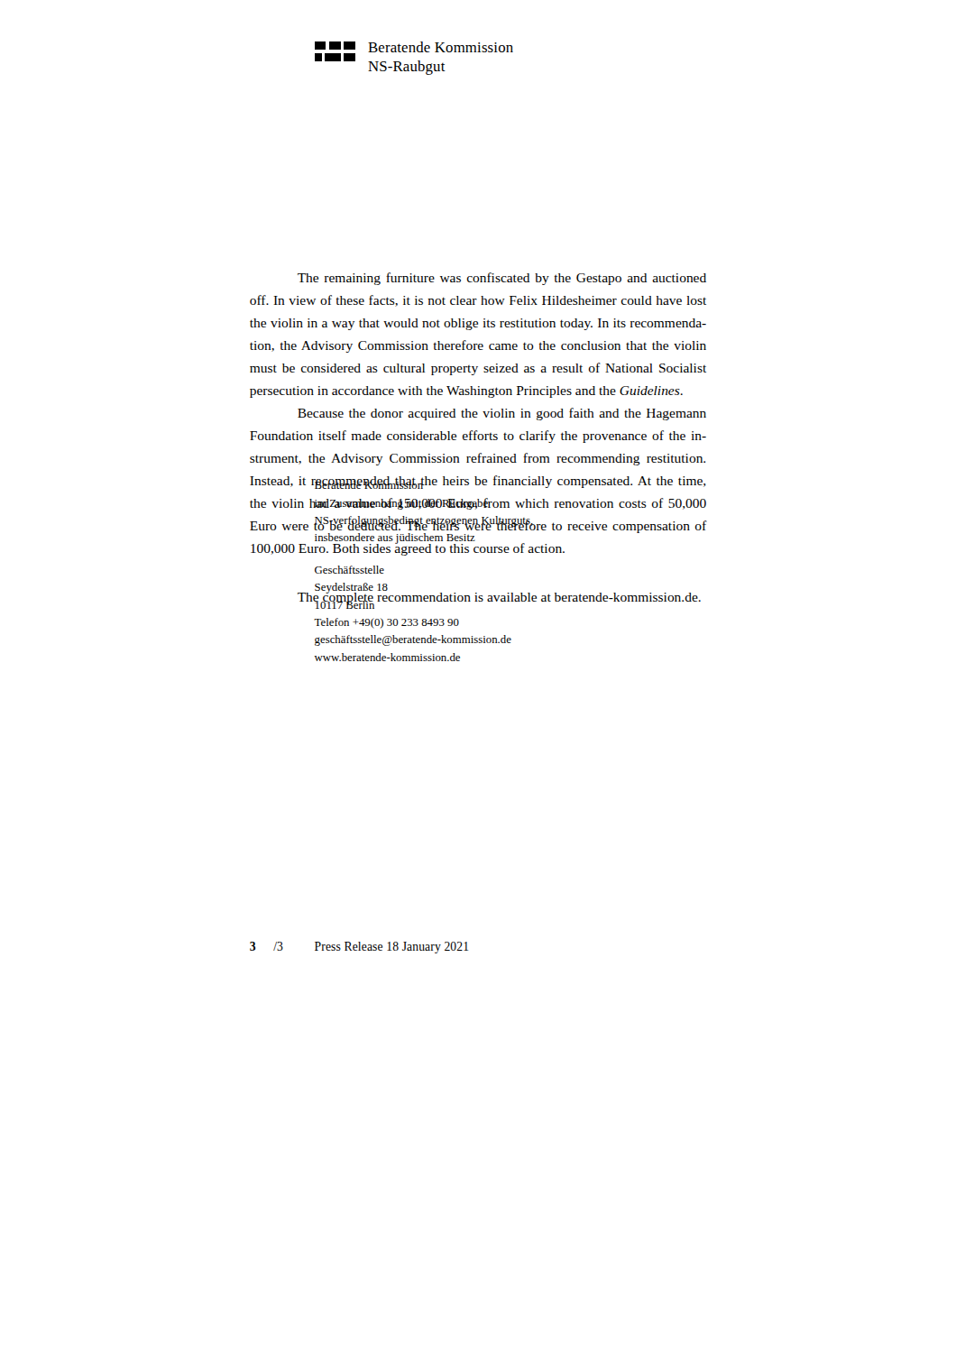Beratende Kommission
NS-Raubgut
The remaining furniture was confiscated by the Gestapo and auctioned off. In view of these facts, it is not clear how Felix Hildesheimer could have lost the violin in a way that would not oblige its restitution today. In its recommendation, the Advisory Commission therefore came to the conclusion that the violin must be considered as cultural property seized as a result of National Socialist persecution in accordance with the Washington Principles and the Guidelines.
Because the donor acquired the violin in good faith and the Hagemann Foundation itself made considerable efforts to clarify the provenance of the instrument, the Advisory Commission refrained from recommending restitution. Instead, it recommended that the heirs be financially compensated. At the time, the violin had a value of 150,000 Euro, from which renovation costs of 50,000 Euro were to be deducted. The heirs were therefore to receive compensation of 100,000 Euro. Both sides agreed to this course of action.
The complete recommendation is available at beratende-kommission.de.
Beratende Kommission
im Zusammenhang mit der Rückgabe
NS-verfolgungsbedingt entzogenen Kulturguts,
insbesondere aus jüdischem Besitz
Geschäftsstelle
Seydelstraße 18
10117 Berlin
Telefon +49(0) 30 233 8493 90
geschäftsstelle@beratende-kommission.de
www.beratende-kommission.de
3 /3 Press Release 18 January 2021